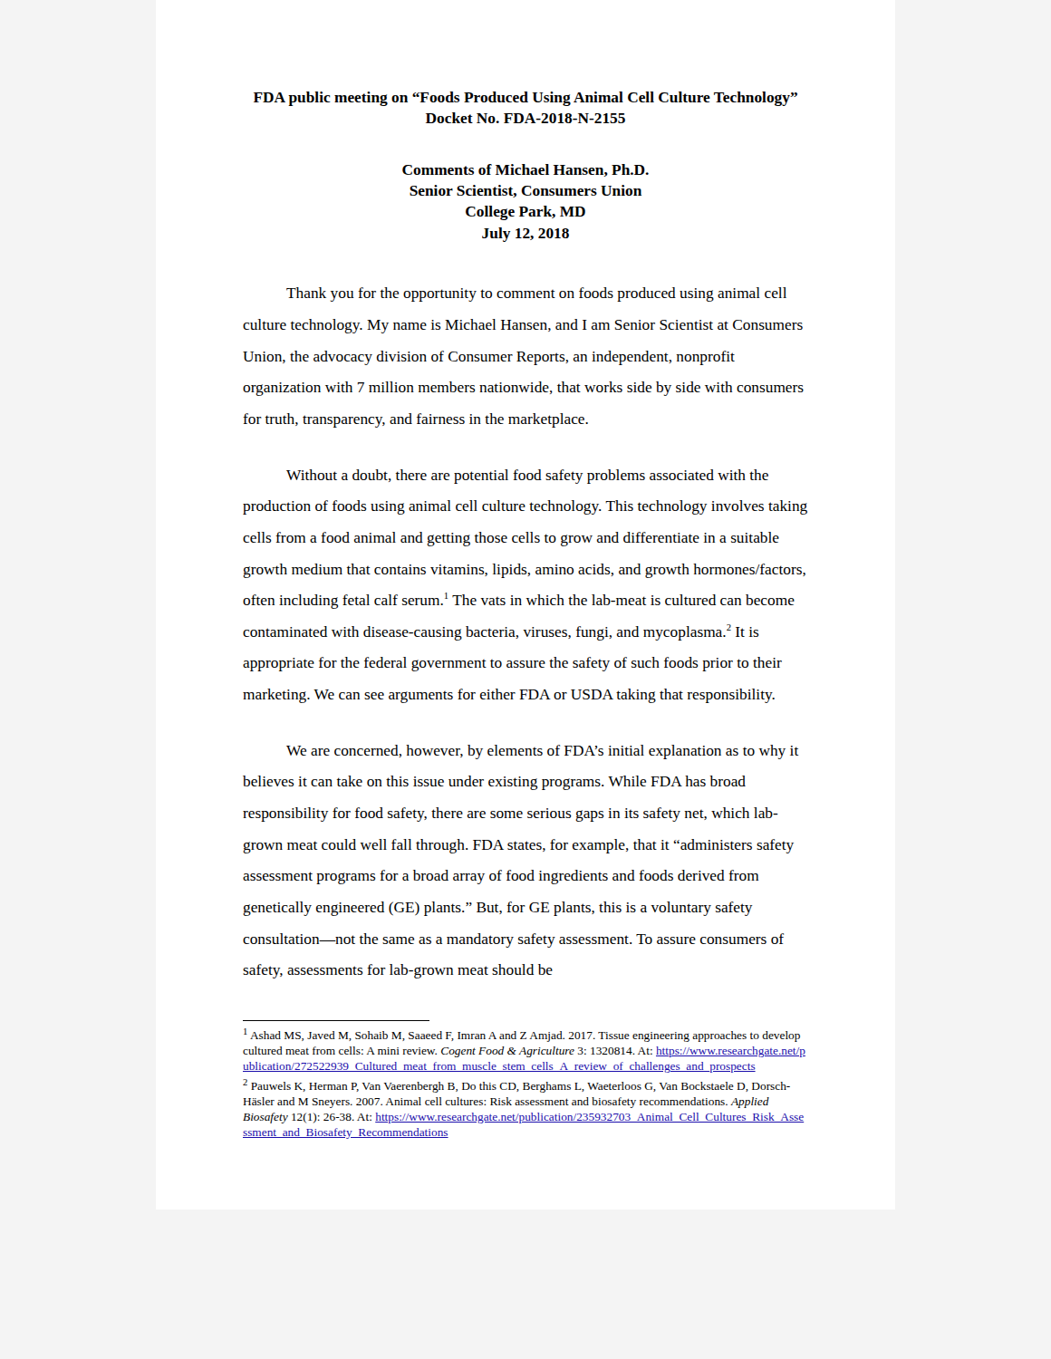FDA public meeting on “Foods Produced Using Animal Cell Culture Technology”
Docket No. FDA-2018-N-2155
Comments of Michael Hansen, Ph.D.
Senior Scientist, Consumers Union
College Park, MD
July 12, 2018
Thank you for the opportunity to comment on foods produced using animal cell culture technology. My name is Michael Hansen, and I am Senior Scientist at Consumers Union, the advocacy division of Consumer Reports, an independent, nonprofit organization with 7 million members nationwide, that works side by side with consumers for truth, transparency, and fairness in the marketplace.
Without a doubt, there are potential food safety problems associated with the production of foods using animal cell culture technology. This technology involves taking cells from a food animal and getting those cells to grow and differentiate in a suitable growth medium that contains vitamins, lipids, amino acids, and growth hormones/factors, often including fetal calf serum.1 The vats in which the lab-meat is cultured can become contaminated with disease-causing bacteria, viruses, fungi, and mycoplasma.2 It is appropriate for the federal government to assure the safety of such foods prior to their marketing. We can see arguments for either FDA or USDA taking that responsibility.
We are concerned, however, by elements of FDA’s initial explanation as to why it believes it can take on this issue under existing programs. While FDA has broad responsibility for food safety, there are some serious gaps in its safety net, which lab-grown meat could well fall through. FDA states, for example, that it “administers safety assessment programs for a broad array of food ingredients and foods derived from genetically engineered (GE) plants.” But, for GE plants, this is a voluntary safety consultation—not the same as a mandatory safety assessment. To assure consumers of safety, assessments for lab-grown meat should be
1 Ashad MS, Javed M, Sohaib M, Saaeed F, Imran A and Z Amjad. 2017. Tissue engineering approaches to develop cultured meat from cells: A mini review. Cogent Food & Agriculture 3: 1320814. At: https://www.researchgate.net/publication/272522939_Cultured_meat_from_muscle_stem_cells_A_review_of_challenges_and_prospects
2 Pauwels K, Herman P, Van Vaerenbergh B, Do this CD, Berghams L, Waeterloos G, Van Bockstaele D, Dorsch-Häsler and M Sneyers. 2007. Animal cell cultures: Risk assessment and biosafety recommendations. Applied Biosafety 12(1): 26-38. At: https://www.researchgate.net/publication/235932703_Animal_Cell_Cultures_Risk_Assessment_and_Biosafety_Recommendations